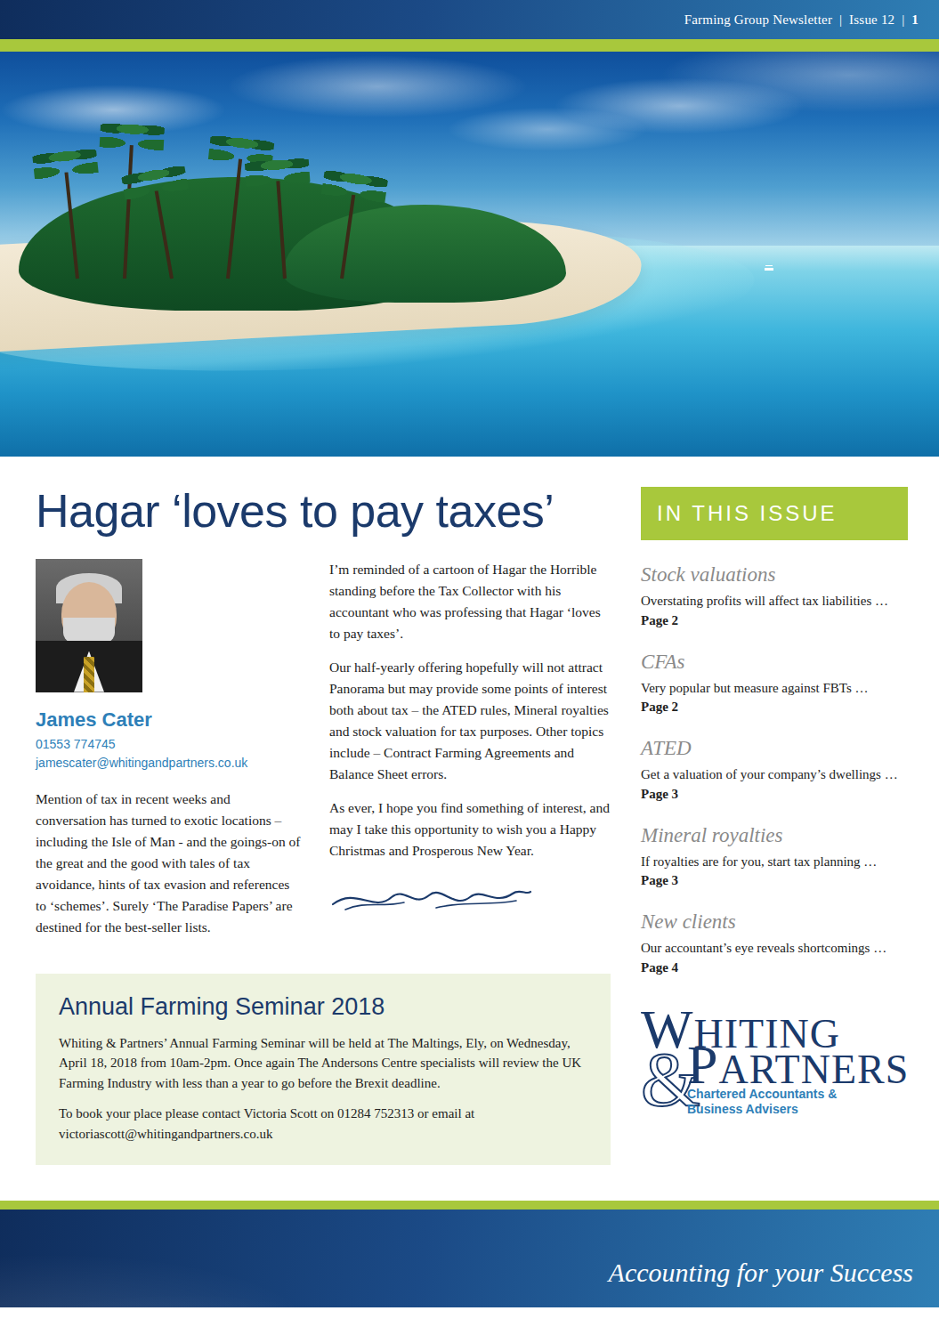Farming Group Newsletter | Issue 12 | 1
Hagar ‘loves to pay taxes’
James Cater
01553 774745
jamescater@whitingandpartners.co.uk
Mention of tax in recent weeks and conversation has turned to exotic locations – including the Isle of Man - and the goings-on of the great and the good with tales of tax avoidance, hints of tax evasion and references to ‘schemes’. Surely ‘The Paradise Papers’ are destined for the best-seller lists.
I’m reminded of a cartoon of Hagar the Horrible standing before the Tax Collector with his accountant who was professing that Hagar ‘loves to pay taxes’.
Our half-yearly offering hopefully will not attract Panorama but may provide some points of interest both about tax – the ATED rules, Mineral royalties and stock valuation for tax purposes. Other topics include – Contract Farming Agreements and Balance Sheet errors.
As ever, I hope you find something of interest, and may I take this opportunity to wish you a Happy Christmas and Prosperous New Year.
IN THIS ISSUE
Stock valuations
Overstating profits will affect tax liabilities …
Page 2
CFAs
Very popular but measure against FBTs …
Page 2
ATED
Get a valuation of your company’s dwellings …
Page 3
Mineral royalties
If royalties are for you, start tax planning …
Page 3
New clients
Our accountant’s eye reveals shortcomings …
Page 4
WHITING
&
PARTNERS
Chartered Accountants &
Business Advisers
Annual Farming Seminar 2018
Whiting & Partners’ Annual Farming Seminar will be held at The Maltings, Ely, on Wednesday, April 18, 2018 from 10am-2pm. Once again The Andersons Centre specialists will review the UK Farming Industry with less than a year to go before the Brexit deadline.
To book your place please contact Victoria Scott on 01284 752313 or email at victoriascott@whitingandpartners.co.uk
Accounting for your Success